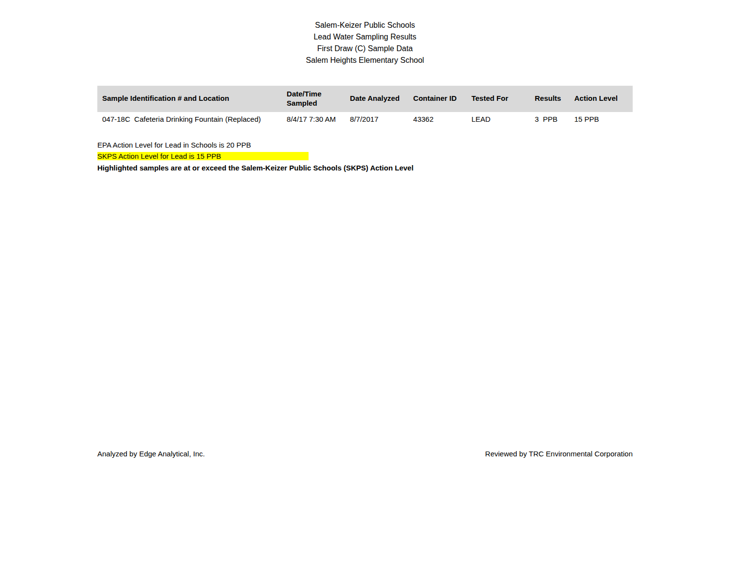Salem-Keizer Public Schools
Lead Water Sampling Results
First Draw (C) Sample Data
Salem Heights Elementary School
| Sample Identification # and Location | Date/Time Sampled | Date Analyzed | Container ID | Tested For | Results | Action Level |
| --- | --- | --- | --- | --- | --- | --- |
| 047-18C Cafeteria Drinking Fountain (Replaced) | 8/4/17 7:30 AM | 8/7/2017 | 43362 | LEAD | 3 PPB | 15 PPB |
EPA Action Level for Lead in Schools is 20 PPB
SKPS Action Level for Lead is 15 PPB
Highlighted samples are at or exceed the Salem-Keizer Public Schools (SKPS) Action Level
Analyzed by Edge Analytical, Inc.
Reviewed by TRC Environmental Corporation